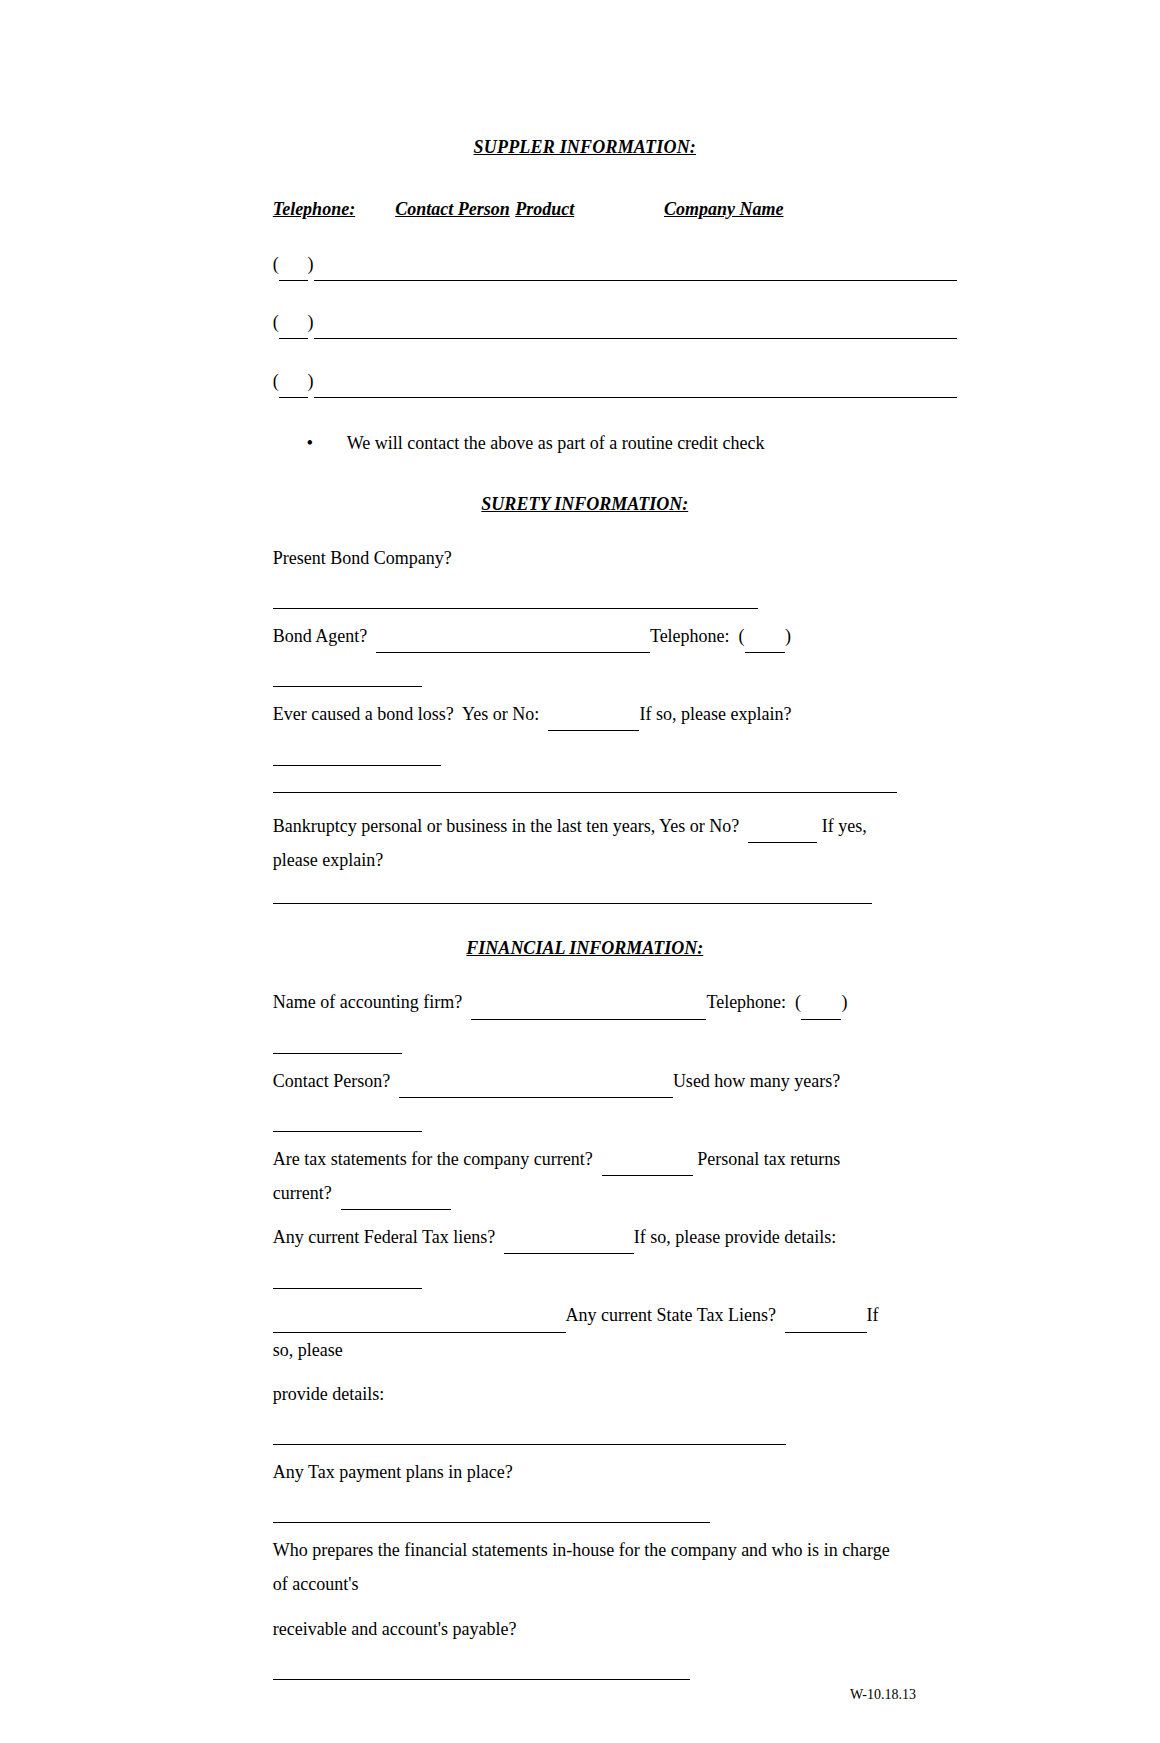SUPPLER INFORMATION:
| Telephone: | Contact Person | Product | Company Name |
| --- | --- | --- | --- |
| ( ) | | | |
| ( ) | | | |
| ( ) | | | |
We will contact the above as part of a routine credit check
SURETY INFORMATION:
Present Bond Company?
Bond Agent? Telephone: ( )
Ever caused a bond loss? Yes or No: If so, please explain?
Bankruptcy personal or business in the last ten years, Yes or No? If yes, please explain?
FINANCIAL INFORMATION:
Name of accounting firm? Telephone: ( )
Contact Person? Used how many years?
Are tax statements for the company current? Personal tax returns current?
Any current Federal Tax liens? If so, please provide details:
Any current State Tax Liens? If so, please
provide details:
Any Tax payment plans in place?
Who prepares the financial statements in-house for the company and who is in charge of account's
receivable and account's payable?
W-10.18.13